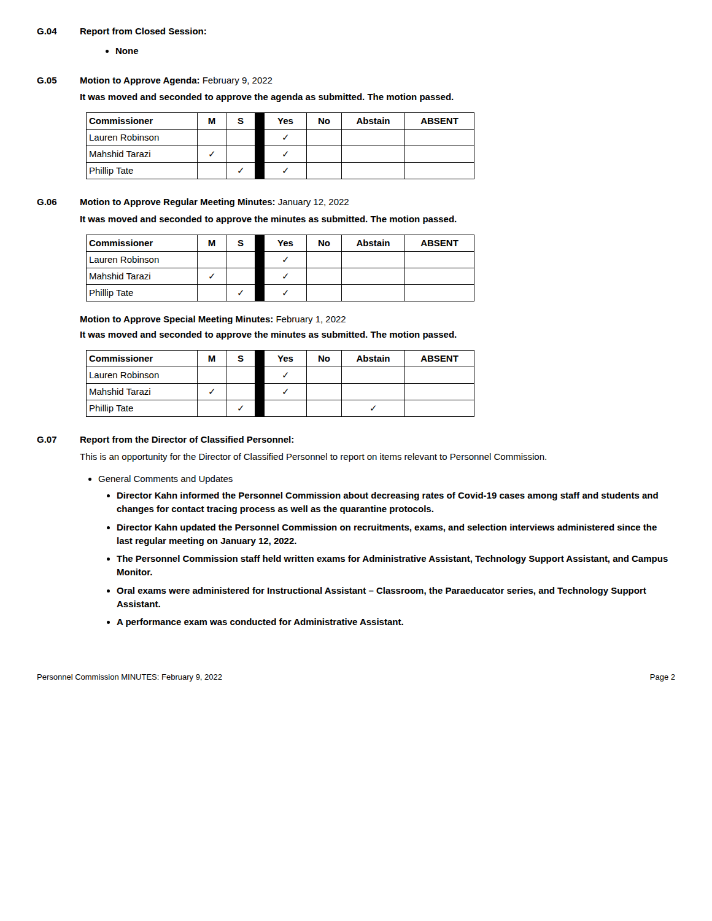G.04 Report from Closed Session:
None
G.05 Motion to Approve Agenda: February 9, 2022
It was moved and seconded to approve the agenda as submitted. The motion passed.
| Commissioner | M | S | | Yes | No | Abstain | ABSENT |
| --- | --- | --- | --- | --- | --- | --- | --- |
| Lauren Robinson | | | | | | | |
| Mahshid Tarazi | | | | | | | |
| Phillip Tate | | | | | | | |
G.06 Motion to Approve Regular Meeting Minutes: January 12, 2022
It was moved and seconded to approve the minutes as submitted. The motion passed.
| Commissioner | M | S | | Yes | No | Abstain | ABSENT |
| --- | --- | --- | --- | --- | --- | --- | --- |
| Lauren Robinson | | | | | | | |
| Mahshid Tarazi | | | | | | | |
| Phillip Tate | | | | | | | |
Motion to Approve Special Meeting Minutes: February 1, 2022
It was moved and seconded to approve the minutes as submitted. The motion passed.
| Commissioner | M | S | | Yes | No | Abstain | ABSENT |
| --- | --- | --- | --- | --- | --- | --- | --- |
| Lauren Robinson | | | | | | | |
| Mahshid Tarazi | | | | | | | |
| Phillip Tate | | | | | | | |
G.07 Report from the Director of Classified Personnel:
This is an opportunity for the Director of Classified Personnel to report on items relevant to Personnel Commission.
General Comments and Updates
Director Kahn informed the Personnel Commission about decreasing rates of Covid-19 cases among staff and students and changes for contact tracing process as well as the quarantine protocols.
Director Kahn updated the Personnel Commission on recruitments, exams, and selection interviews administered since the last regular meeting on January 12, 2022.
The Personnel Commission staff held written exams for Administrative Assistant, Technology Support Assistant, and Campus Monitor.
Oral exams were administered for Instructional Assistant – Classroom, the Paraeducator series, and Technology Support Assistant.
A performance exam was conducted for Administrative Assistant.
Personnel Commission MINUTES: February 9, 2022 Page 2